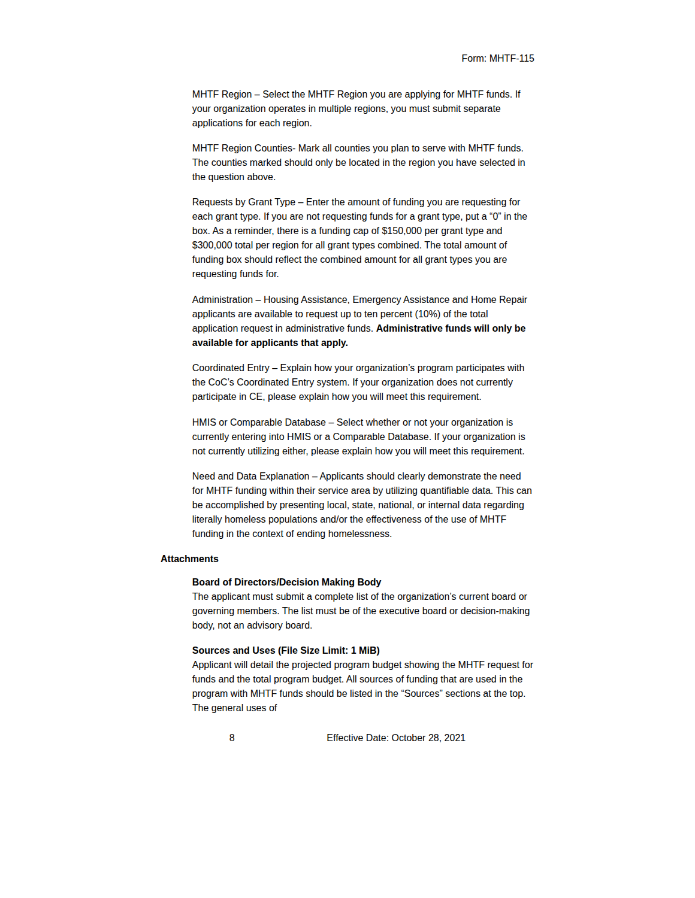Form: MHTF-115
MHTF Region – Select the MHTF Region you are applying for MHTF funds. If your organization operates in multiple regions, you must submit separate applications for each region.
MHTF Region Counties- Mark all counties you plan to serve with MHTF funds. The counties marked should only be located in the region you have selected in the question above.
Requests by Grant Type – Enter the amount of funding you are requesting for each grant type. If you are not requesting funds for a grant type, put a “0” in the box. As a reminder, there is a funding cap of $150,000 per grant type and $300,000 total per region for all grant types combined. The total amount of funding box should reflect the combined amount for all grant types you are requesting funds for.
Administration – Housing Assistance, Emergency Assistance and Home Repair applicants are available to request up to ten percent (10%) of the total application request in administrative funds. Administrative funds will only be available for applicants that apply.
Coordinated Entry – Explain how your organization’s program participates with the CoC’s Coordinated Entry system. If your organization does not currently participate in CE, please explain how you will meet this requirement.
HMIS or Comparable Database – Select whether or not your organization is currently entering into HMIS or a Comparable Database. If your organization is not currently utilizing either, please explain how you will meet this requirement.
Need and Data Explanation – Applicants should clearly demonstrate the need for MHTF funding within their service area by utilizing quantifiable data. This can be accomplished by presenting local, state, national, or internal data regarding literally homeless populations and/or the effectiveness of the use of MHTF funding in the context of ending homelessness.
Attachments
Board of Directors/Decision Making Body
The applicant must submit a complete list of the organization’s current board or governing members. The list must be of the executive board or decision-making body, not an advisory board.
Sources and Uses (File Size Limit: 1 MiB)
Applicant will detail the projected program budget showing the MHTF request for funds and the total program budget. All sources of funding that are used in the program with MHTF funds should be listed in the “Sources” sections at the top. The general uses of
8 Effective Date: October 28, 2021